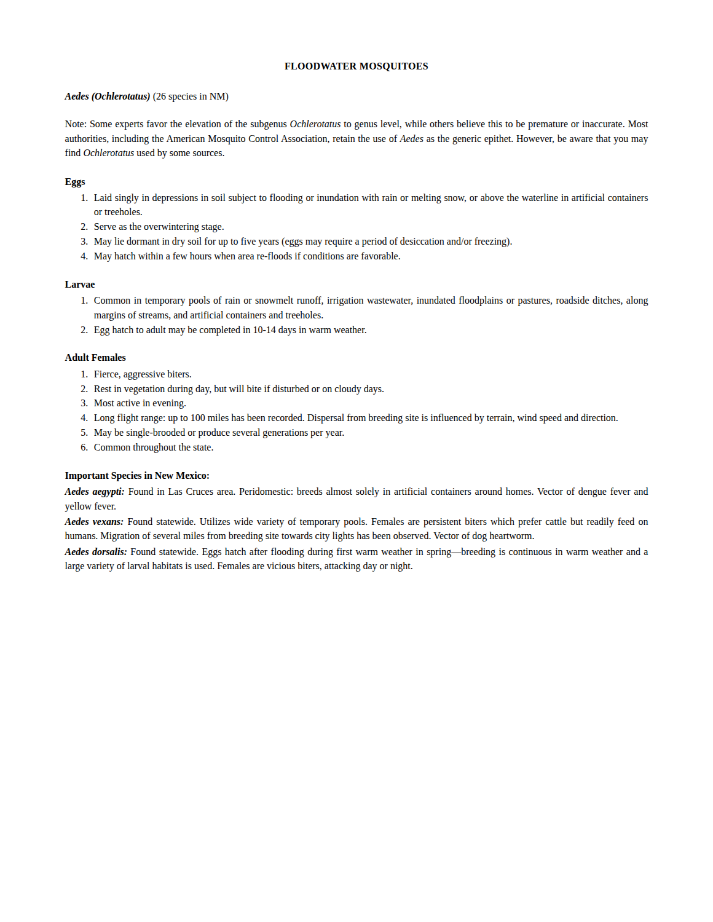FLOODWATER MOSQUITOES
Aedes (Ochlerotatus) (26 species in NM)
Note: Some experts favor the elevation of the subgenus Ochlerotatus to genus level, while others believe this to be premature or inaccurate. Most authorities, including the American Mosquito Control Association, retain the use of Aedes as the generic epithet. However, be aware that you may find Ochlerotatus used by some sources.
Eggs
Laid singly in depressions in soil subject to flooding or inundation with rain or melting snow, or above the waterline in artificial containers or treeholes.
Serve as the overwintering stage.
May lie dormant in dry soil for up to five years (eggs may require a period of desiccation and/or freezing).
May hatch within a few hours when area re-floods if conditions are favorable.
Larvae
Common in temporary pools of rain or snowmelt runoff, irrigation wastewater, inundated floodplains or pastures, roadside ditches, along margins of streams, and artificial containers and treeholes.
Egg hatch to adult may be completed in 10-14 days in warm weather.
Adult Females
Fierce, aggressive biters.
Rest in vegetation during day, but will bite if disturbed or on cloudy days.
Most active in evening.
Long flight range: up to 100 miles has been recorded. Dispersal from breeding site is influenced by terrain, wind speed and direction.
May be single-brooded or produce several generations per year.
Common throughout the state.
Important Species in New Mexico:
Aedes aegypti: Found in Las Cruces area. Peridomestic: breeds almost solely in artificial containers around homes. Vector of dengue fever and yellow fever.
Aedes vexans: Found statewide. Utilizes wide variety of temporary pools. Females are persistent biters which prefer cattle but readily feed on humans. Migration of several miles from breeding site towards city lights has been observed. Vector of dog heartworm.
Aedes dorsalis: Found statewide. Eggs hatch after flooding during first warm weather in spring—breeding is continuous in warm weather and a large variety of larval habitats is used. Females are vicious biters, attacking day or night.